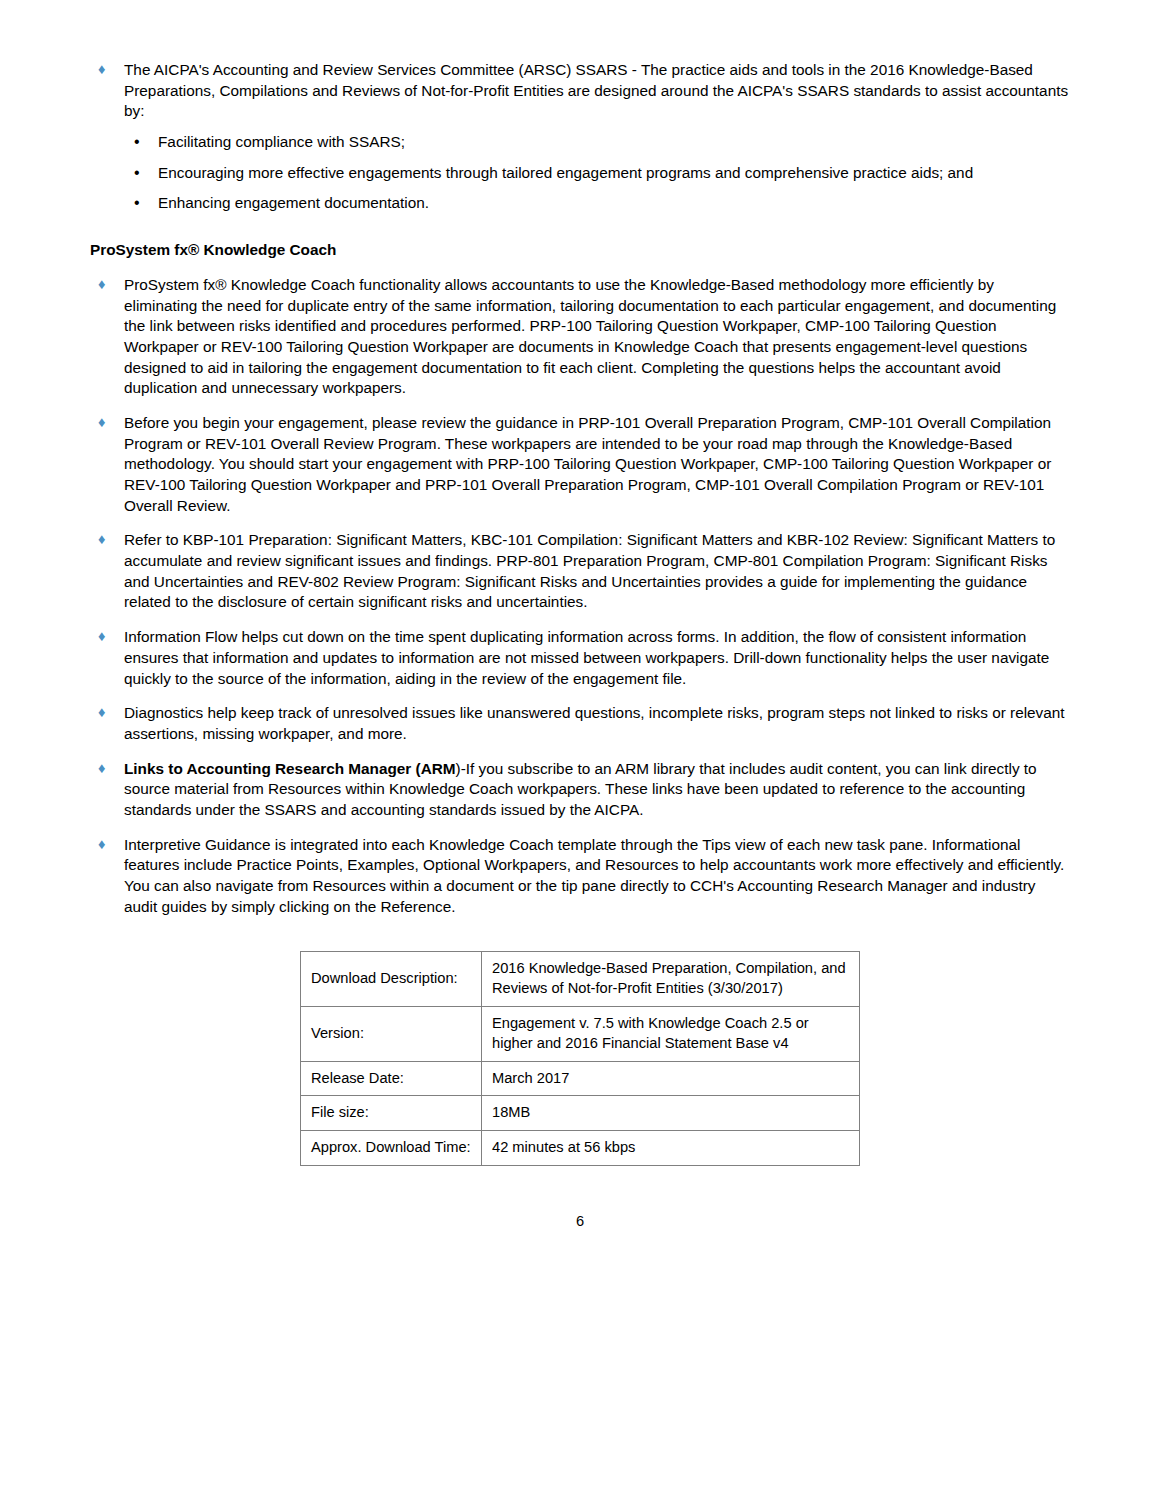The AICPA's Accounting and Review Services Committee (ARSC) SSARS - The practice aids and tools in the 2016 Knowledge-Based Preparations, Compilations and Reviews of Not-for-Profit Entities are designed around the AICPA's SSARS standards to assist accountants by:
Facilitating compliance with SSARS;
Encouraging more effective engagements through tailored engagement programs and comprehensive practice aids; and
Enhancing engagement documentation.
ProSystem fx® Knowledge Coach
ProSystem fx® Knowledge Coach functionality allows accountants to use the Knowledge-Based methodology more efficiently by eliminating the need for duplicate entry of the same information, tailoring documentation to each particular engagement, and documenting the link between risks identified and procedures performed. PRP-100 Tailoring Question Workpaper, CMP-100 Tailoring Question Workpaper or REV-100 Tailoring Question Workpaper are documents in Knowledge Coach that presents engagement-level questions designed to aid in tailoring the engagement documentation to fit each client. Completing the questions helps the accountant avoid duplication and unnecessary workpapers.
Before you begin your engagement, please review the guidance in PRP-101 Overall Preparation Program, CMP-101 Overall Compilation Program or REV-101 Overall Review Program. These workpapers are intended to be your road map through the Knowledge-Based methodology. You should start your engagement with PRP-100 Tailoring Question Workpaper, CMP-100 Tailoring Question Workpaper or REV-100 Tailoring Question Workpaper and PRP-101 Overall Preparation Program, CMP-101 Overall Compilation Program or REV-101 Overall Review.
Refer to KBP-101 Preparation: Significant Matters, KBC-101 Compilation: Significant Matters and KBR-102 Review: Significant Matters to accumulate and review significant issues and findings. PRP-801 Preparation Program, CMP-801 Compilation Program: Significant Risks and Uncertainties and REV-802 Review Program: Significant Risks and Uncertainties provides a guide for implementing the guidance related to the disclosure of certain significant risks and uncertainties.
Information Flow helps cut down on the time spent duplicating information across forms. In addition, the flow of consistent information ensures that information and updates to information are not missed between workpapers. Drill-down functionality helps the user navigate quickly to the source of the information, aiding in the review of the engagement file.
Diagnostics help keep track of unresolved issues like unanswered questions, incomplete risks, program steps not linked to risks or relevant assertions, missing workpaper, and more.
Links to Accounting Research Manager (ARM)-If you subscribe to an ARM library that includes audit content, you can link directly to source material from Resources within Knowledge Coach workpapers. These links have been updated to reference to the accounting standards under the SSARS and accounting standards issued by the AICPA.
Interpretive Guidance is integrated into each Knowledge Coach template through the Tips view of each new task pane. Informational features include Practice Points, Examples, Optional Workpapers, and Resources to help accountants work more effectively and efficiently. You can also navigate from Resources within a document or the tip pane directly to CCH's Accounting Research Manager and industry audit guides by simply clicking on the Reference.
| Download Description: | 2016 Knowledge-Based Preparation, Compilation, and Reviews of Not-for-Profit Entities (3/30/2017) |
| Version: | Engagement v. 7.5 with Knowledge Coach 2.5 or higher and 2016 Financial Statement Base v4 |
| Release Date: | March 2017 |
| File size: | 18MB |
| Approx. Download Time: | 42 minutes at 56 kbps |
6